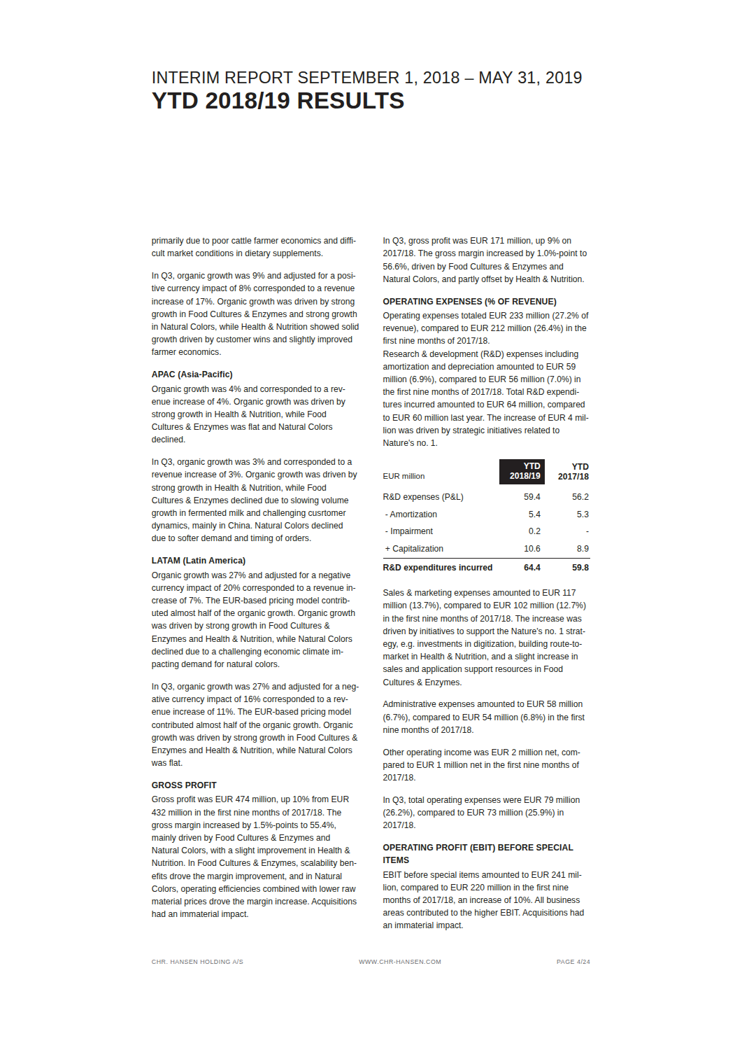INTERIM REPORT SEPTEMBER 1, 2018 – MAY 31, 2019
YTD 2018/19 RESULTS
primarily due to poor cattle farmer economics and difficult market conditions in dietary supplements.
In Q3, organic growth was 9% and adjusted for a positive currency impact of 8% corresponded to a revenue increase of 17%. Organic growth was driven by strong growth in Food Cultures & Enzymes and strong growth in Natural Colors, while Health & Nutrition showed solid growth driven by customer wins and slightly improved farmer economics.
APAC (Asia-Pacific)
Organic growth was 4% and corresponded to a revenue increase of 4%. Organic growth was driven by strong growth in Health & Nutrition, while Food Cultures & Enzymes was flat and Natural Colors declined.
In Q3, organic growth was 3% and corresponded to a revenue increase of 3%. Organic growth was driven by strong growth in Health & Nutrition, while Food Cultures & Enzymes declined due to slowing volume growth in fermented milk and challenging cusrtomer dynamics, mainly in China. Natural Colors declined due to softer demand and timing of orders.
LATAM (Latin America)
Organic growth was 27% and adjusted for a negative currency impact of 20% corresponded to a revenue increase of 7%. The EUR-based pricing model contributed almost half of the organic growth. Organic growth was driven by strong growth in Food Cultures & Enzymes and Health & Nutrition, while Natural Colors declined due to a challenging economic climate impacting demand for natural colors.
In Q3, organic growth was 27% and adjusted for a negative currency impact of 16% corresponded to a revenue increase of 11%. The EUR-based pricing model contributed almost half of the organic growth. Organic growth was driven by strong growth in Food Cultures & Enzymes and Health & Nutrition, while Natural Colors was flat.
GROSS PROFIT
Gross profit was EUR 474 million, up 10% from EUR 432 million in the first nine months of 2017/18. The gross margin increased by 1.5%-points to 55.4%, mainly driven by Food Cultures & Enzymes and Natural Colors, with a slight improvement in Health & Nutrition. In Food Cultures & Enzymes, scalability benefits drove the margin improvement, and in Natural Colors, operating efficiencies combined with lower raw material prices drove the margin increase. Acquisitions had an immaterial impact.
In Q3, gross profit was EUR 171 million, up 9% on 2017/18. The gross margin increased by 1.0%-point to 56.6%, driven by Food Cultures & Enzymes and Natural Colors, and partly offset by Health & Nutrition.
OPERATING EXPENSES (% OF REVENUE)
Operating expenses totaled EUR 233 million (27.2% of revenue), compared to EUR 212 million (26.4%) in the first nine months of 2017/18.
Research & development (R&D) expenses including amortization and depreciation amounted to EUR 59 million (6.9%), compared to EUR 56 million (7.0%) in the first nine months of 2017/18. Total R&D expenditures incurred amounted to EUR 64 million, compared to EUR 60 million last year. The increase of EUR 4 million was driven by strategic initiatives related to Nature's no. 1.
| EUR million | YTD 2018/19 | YTD 2017/18 |
| --- | --- | --- |
| R&D expenses (P&L) | 59.4 | 56.2 |
| - Amortization | 5.4 | 5.3 |
| - Impairment | 0.2 | - |
| + Capitalization | 10.6 | 8.9 |
| R&D expenditures incurred | 64.4 | 59.8 |
Sales & marketing expenses amounted to EUR 117 million (13.7%), compared to EUR 102 million (12.7%) in the first nine months of 2017/18. The increase was driven by initiatives to support the Nature's no. 1 strategy, e.g. investments in digitization, building route-to-market in Health & Nutrition, and a slight increase in sales and application support resources in Food Cultures & Enzymes.
Administrative expenses amounted to EUR 58 million (6.7%), compared to EUR 54 million (6.8%) in the first nine months of 2017/18.
Other operating income was EUR 2 million net, compared to EUR 1 million net in the first nine months of 2017/18.
In Q3, total operating expenses were EUR 79 million (26.2%), compared to EUR 73 million (25.9%) in 2017/18.
OPERATING PROFIT (EBIT) BEFORE SPECIAL ITEMS
EBIT before special items amounted to EUR 241 million, compared to EUR 220 million in the first nine months of 2017/18, an increase of 10%. All business areas contributed to the higher EBIT. Acquisitions had an immaterial impact.
CHR. HANSEN HOLDING A/S
WWW.CHR-HANSEN.COM
PAGE 4/24